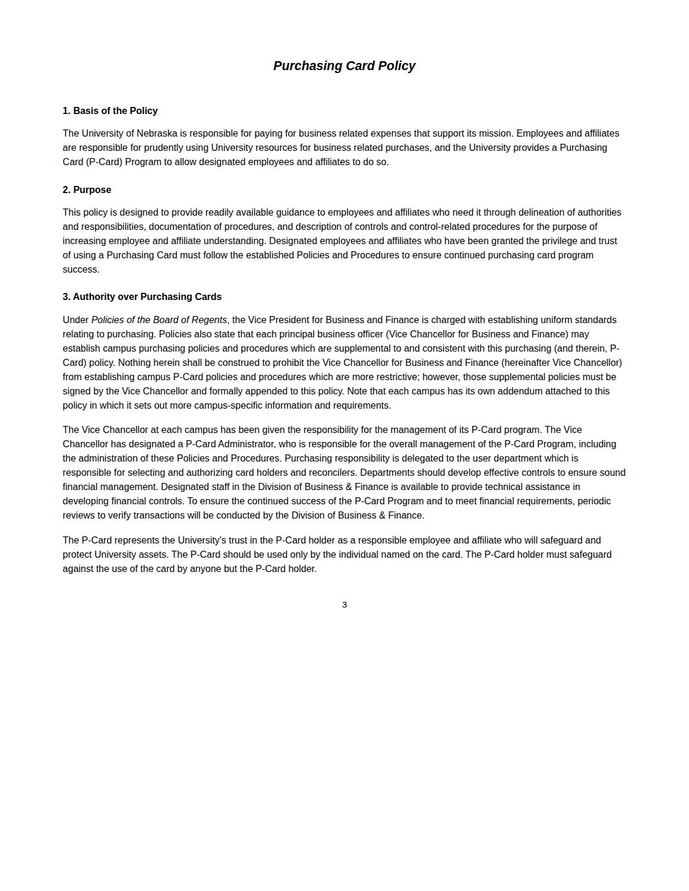Purchasing Card Policy
1. Basis of the Policy
The University of Nebraska is responsible for paying for business related expenses that support its mission. Employees and affiliates are responsible for prudently using University resources for business related purchases, and the University provides a Purchasing Card (P-Card) Program to allow designated employees and affiliates to do so.
2. Purpose
This policy is designed to provide readily available guidance to employees and affiliates who need it through delineation of authorities and responsibilities, documentation of procedures, and description of controls and control-related procedures for the purpose of increasing employee and affiliate understanding. Designated employees and affiliates who have been granted the privilege and trust of using a Purchasing Card must follow the established Policies and Procedures to ensure continued purchasing card program success.
3. Authority over Purchasing Cards
Under Policies of the Board of Regents, the Vice President for Business and Finance is charged with establishing uniform standards relating to purchasing. Policies also state that each principal business officer (Vice Chancellor for Business and Finance) may establish campus purchasing policies and procedures which are supplemental to and consistent with this purchasing (and therein, P-Card) policy. Nothing herein shall be construed to prohibit the Vice Chancellor for Business and Finance (hereinafter Vice Chancellor) from establishing campus P-Card policies and procedures which are more restrictive; however, those supplemental policies must be signed by the Vice Chancellor and formally appended to this policy. Note that each campus has its own addendum attached to this policy in which it sets out more campus-specific information and requirements.
The Vice Chancellor at each campus has been given the responsibility for the management of its P-Card program. The Vice Chancellor has designated a P-Card Administrator, who is responsible for the overall management of the P-Card Program, including the administration of these Policies and Procedures. Purchasing responsibility is delegated to the user department which is responsible for selecting and authorizing card holders and reconcilers. Departments should develop effective controls to ensure sound financial management. Designated staff in the Division of Business & Finance is available to provide technical assistance in developing financial controls. To ensure the continued success of the P-Card Program and to meet financial requirements, periodic reviews to verify transactions will be conducted by the Division of Business & Finance.
The P-Card represents the University's trust in the P-Card holder as a responsible employee and affiliate who will safeguard and protect University assets. The P-Card should be used only by the individual named on the card. The P-Card holder must safeguard against the use of the card by anyone but the P-Card holder.
3